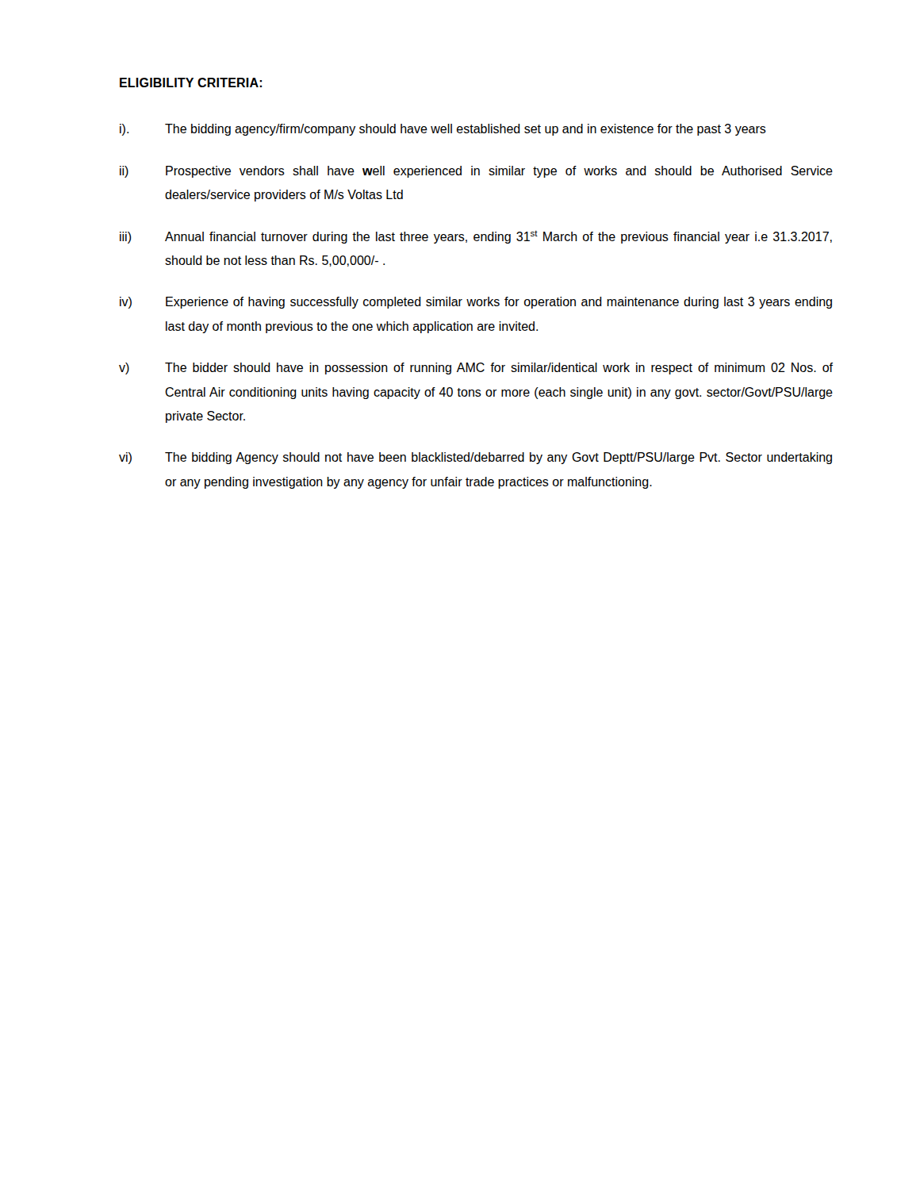ELIGIBILITY CRITERIA:
i). The bidding agency/firm/company should have well established set up and in existence for the past 3 years
ii) Prospective vendors shall have well experienced in similar type of works and should be Authorised Service dealers/service providers of M/s Voltas Ltd
iii) Annual financial turnover during the last three years, ending 31st March of the previous financial year i.e 31.3.2017, should be not less than Rs. 5,00,000/- .
iv) Experience of having successfully completed similar works for operation and maintenance during last 3 years ending last day of month previous to the one which application are invited.
v) The bidder should have in possession of running AMC for similar/identical work in respect of minimum 02 Nos. of Central Air conditioning units having capacity of 40 tons or more (each single unit) in any govt. sector/Govt/PSU/large private Sector.
vi) The bidding Agency should not have been blacklisted/debarred by any Govt Deptt/PSU/large Pvt. Sector undertaking or any pending investigation by any agency for unfair trade practices or malfunctioning.